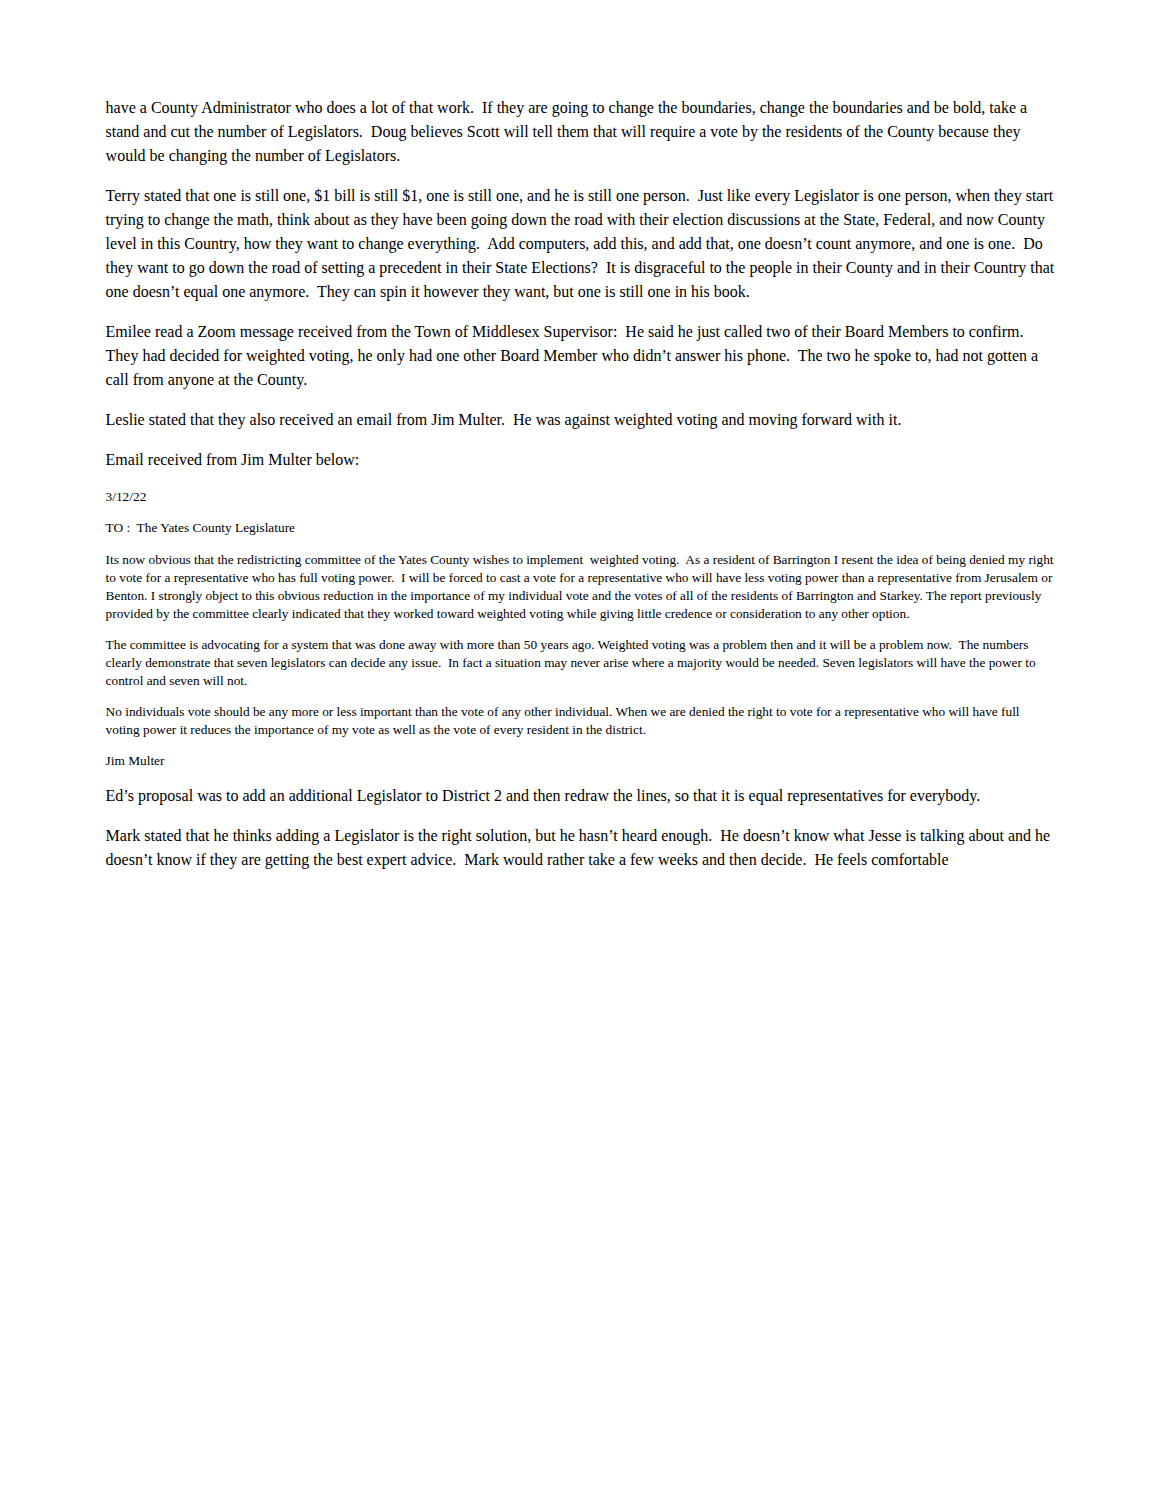have a County Administrator who does a lot of that work. If they are going to change the boundaries, change the boundaries and be bold, take a stand and cut the number of Legislators. Doug believes Scott will tell them that will require a vote by the residents of the County because they would be changing the number of Legislators.
Terry stated that one is still one, $1 bill is still $1, one is still one, and he is still one person. Just like every Legislator is one person, when they start trying to change the math, think about as they have been going down the road with their election discussions at the State, Federal, and now County level in this Country, how they want to change everything. Add computers, add this, and add that, one doesn’t count anymore, and one is one. Do they want to go down the road of setting a precedent in their State Elections? It is disgraceful to the people in their County and in their Country that one doesn’t equal one anymore. They can spin it however they want, but one is still one in his book.
Emilee read a Zoom message received from the Town of Middlesex Supervisor: He said he just called two of their Board Members to confirm. They had decided for weighted voting, he only had one other Board Member who didn’t answer his phone. The two he spoke to, had not gotten a call from anyone at the County.
Leslie stated that they also received an email from Jim Multer. He was against weighted voting and moving forward with it.
Email received from Jim Multer below:
3/12/22
TO : The Yates County Legislature
Its now obvious that the redistricting committee of the Yates County wishes to implement weighted voting. As a resident of Barrington I resent the idea of being denied my right to vote for a representative who has full voting power. I will be forced to cast a vote for a representative who will have less voting power than a representative from Jerusalem or Benton. I strongly object to this obvious reduction in the importance of my individual vote and the votes of all of the residents of Barrington and Starkey. The report previously provided by the committee clearly indicated that they worked toward weighted voting while giving little credence or consideration to any other option.
The committee is advocating for a system that was done away with more than 50 years ago. Weighted voting was a problem then and it will be a problem now. The numbers clearly demonstrate that seven legislators can decide any issue. In fact a situation may never arise where a majority would be needed. Seven legislators will have the power to control and seven will not.
No individuals vote should be any more or less important than the vote of any other individual. When we are denied the right to vote for a representative who will have full voting power it reduces the importance of my vote as well as the vote of every resident in the district.
Jim Multer
Ed’s proposal was to add an additional Legislator to District 2 and then redraw the lines, so that it is equal representatives for everybody.
Mark stated that he thinks adding a Legislator is the right solution, but he hasn’t heard enough. He doesn’t know what Jesse is talking about and he doesn’t know if they are getting the best expert advice. Mark would rather take a few weeks and then decide. He feels comfortable